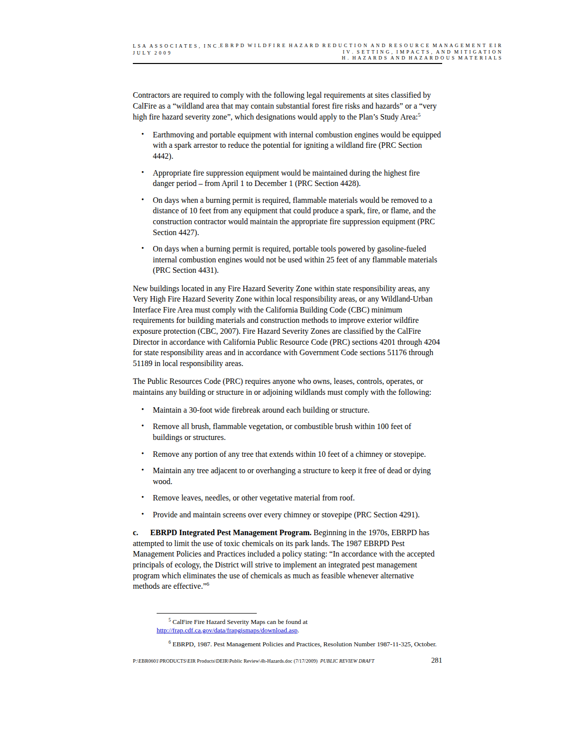| L S A A S S O C I A T E S , I N C . J U L Y 2 0 0 9 | E B R P D W I L D F I R E H A Z A R D R E D U C T I O N A N D R E S O U R C E M A N A G E M E N T E I R I V . S E T T I N G , I M P A C T S , A N D M I T I G A T I O N H . H A Z A R D S A N D H A Z A R D O U S M A T E R I A L S |
Contractors are required to comply with the following legal requirements at sites classified by CalFire as a “wildland area that may contain substantial forest fire risks and hazards” or a “very high fire hazard severity zone”, which designations would apply to the Plan’s Study Area:5
Earthmoving and portable equipment with internal combustion engines would be equipped with a spark arrestor to reduce the potential for igniting a wildland fire (PRC Section 4442).
Appropriate fire suppression equipment would be maintained during the highest fire danger period – from April 1 to December 1 (PRC Section 4428).
On days when a burning permit is required, flammable materials would be removed to a distance of 10 feet from any equipment that could produce a spark, fire, or flame, and the construction contractor would maintain the appropriate fire suppression equipment (PRC Section 4427).
On days when a burning permit is required, portable tools powered by gasoline-fueled internal combustion engines would not be used within 25 feet of any flammable materials (PRC Section 4431).
New buildings located in any Fire Hazard Severity Zone within state responsibility areas, any Very High Fire Hazard Severity Zone within local responsibility areas, or any Wildland-Urban Interface Fire Area must comply with the California Building Code (CBC) minimum requirements for building materials and construction methods to improve exterior wildfire exposure protection (CBC, 2007). Fire Hazard Severity Zones are classified by the CalFire Director in accordance with California Public Resource Code (PRC) sections 4201 through 4204 for state responsibility areas and in accordance with Government Code sections 51176 through 51189 in local responsibility areas.
The Public Resources Code (PRC) requires anyone who owns, leases, controls, operates, or maintains any building or structure in or adjoining wildlands must comply with the following:
Maintain a 30-foot wide firebreak around each building or structure.
Remove all brush, flammable vegetation, or combustible brush within 100 feet of buildings or structures.
Remove any portion of any tree that extends within 10 feet of a chimney or stovepipe.
Maintain any tree adjacent to or overhanging a structure to keep it free of dead or dying wood.
Remove leaves, needles, or other vegetative material from roof.
Provide and maintain screens over every chimney or stovepipe (PRC Section 4291).
c. EBRPD Integrated Pest Management Program. Beginning in the 1970s, EBRPD has attempted to limit the use of toxic chemicals on its park lands. The 1987 EBRPD Pest Management Policies and Practices included a policy stating: “In accordance with the accepted principals of ecology, the District will strive to implement an integrated pest management program which eliminates the use of chemicals as much as feasible whenever alternative methods are effective.”6
5 CalFire Fire Hazard Severity Maps can be found at http://frap.cdf.ca.gov/data/frapgismaps/download.asp.
6 EBRPD, 1987. Pest Management Policies and Practices, Resolution Number 1987-11-325, October.
P:\EBR0601\PRODUCTS\EIR Products\DEIR\Public Review\4h-Hazards.doc (7/17/2009) PUBLIC REVIEW DRAFT 281